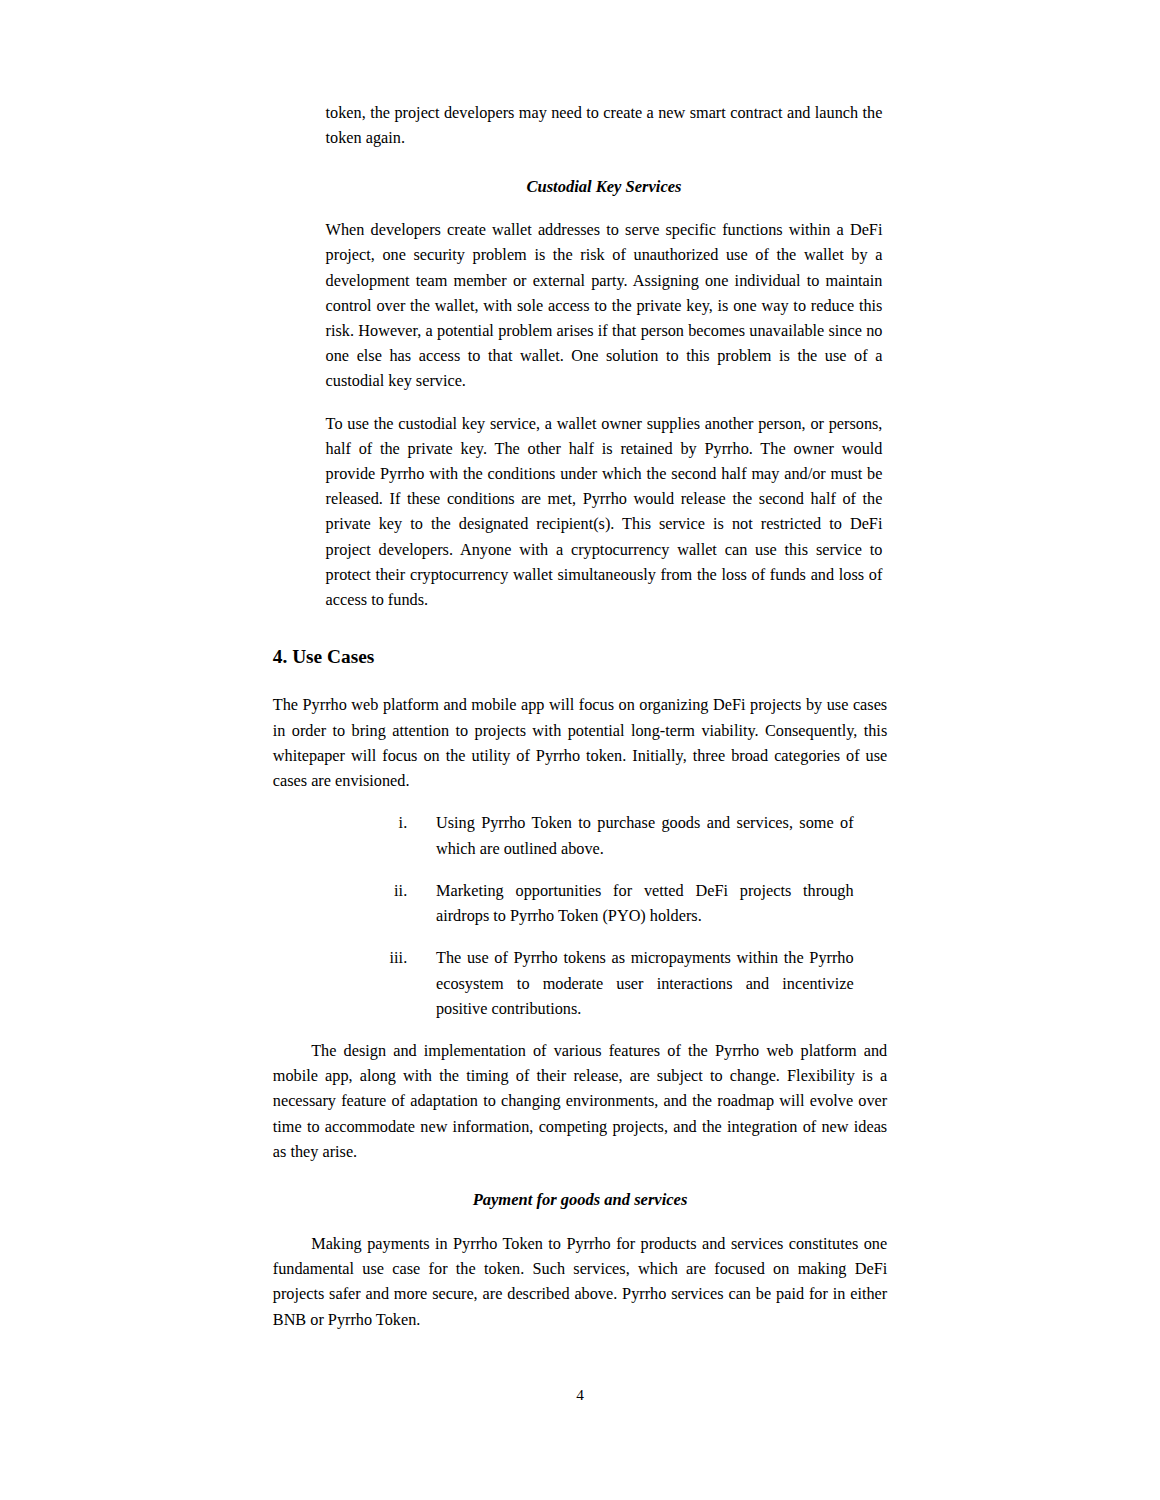token, the project developers may need to create a new smart contract and launch the token again.
Custodial Key Services
When developers create wallet addresses to serve specific functions within a DeFi project, one security problem is the risk of unauthorized use of the wallet by a development team member or external party. Assigning one individual to maintain control over the wallet, with sole access to the private key, is one way to reduce this risk. However, a potential problem arises if that person becomes unavailable since no one else has access to that wallet. One solution to this problem is the use of a custodial key service.
To use the custodial key service, a wallet owner supplies another person, or persons, half of the private key. The other half is retained by Pyrrho. The owner would provide Pyrrho with the conditions under which the second half may and/or must be released. If these conditions are met, Pyrrho would release the second half of the private key to the designated recipient(s). This service is not restricted to DeFi project developers. Anyone with a cryptocurrency wallet can use this service to protect their cryptocurrency wallet simultaneously from the loss of funds and loss of access to funds.
4. Use Cases
The Pyrrho web platform and mobile app will focus on organizing DeFi projects by use cases in order to bring attention to projects with potential long-term viability. Consequently, this whitepaper will focus on the utility of Pyrrho token. Initially, three broad categories of use cases are envisioned.
Using Pyrrho Token to purchase goods and services, some of which are outlined above.
Marketing opportunities for vetted DeFi projects through airdrops to Pyrrho Token (PYO) holders.
The use of Pyrrho tokens as micropayments within the Pyrrho ecosystem to moderate user interactions and incentivize positive contributions.
The design and implementation of various features of the Pyrrho web platform and mobile app, along with the timing of their release, are subject to change. Flexibility is a necessary feature of adaptation to changing environments, and the roadmap will evolve over time to accommodate new information, competing projects, and the integration of new ideas as they arise.
Payment for goods and services
Making payments in Pyrrho Token to Pyrrho for products and services constitutes one fundamental use case for the token. Such services, which are focused on making DeFi projects safer and more secure, are described above. Pyrrho services can be paid for in either BNB or Pyrrho Token.
4